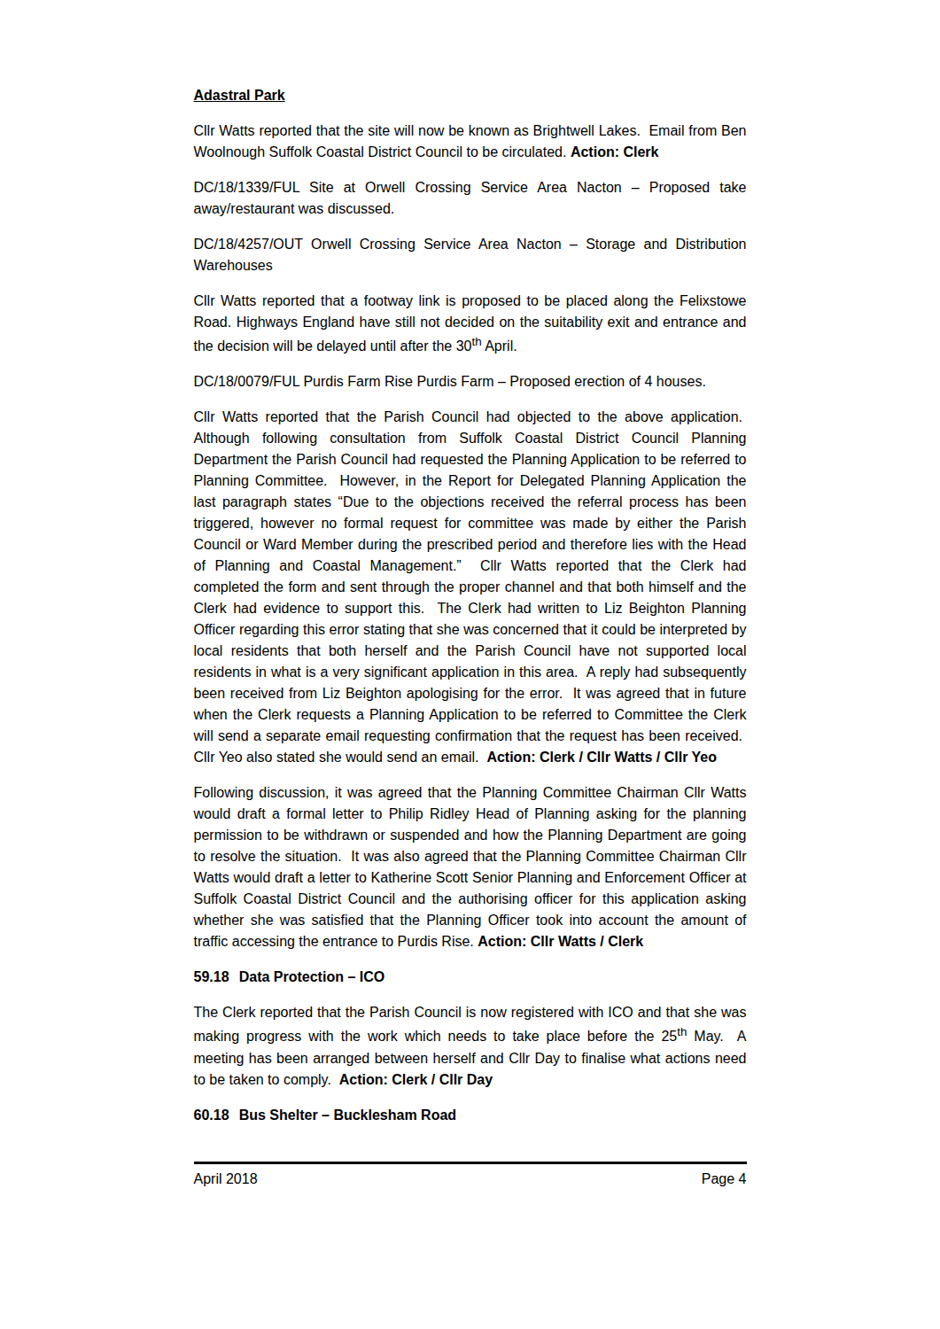Adastral Park
Cllr Watts reported that the site will now be known as Brightwell Lakes. Email from Ben Woolnough Suffolk Coastal District Council to be circulated. Action: Clerk
DC/18/1339/FUL Site at Orwell Crossing Service Area Nacton – Proposed take away/restaurant was discussed.
DC/18/4257/OUT Orwell Crossing Service Area Nacton – Storage and Distribution Warehouses
Cllr Watts reported that a footway link is proposed to be placed along the Felixstowe Road. Highways England have still not decided on the suitability exit and entrance and the decision will be delayed until after the 30th April.
DC/18/0079/FUL Purdis Farm Rise Purdis Farm – Proposed erection of 4 houses.
Cllr Watts reported that the Parish Council had objected to the above application. Although following consultation from Suffolk Coastal District Council Planning Department the Parish Council had requested the Planning Application to be referred to Planning Committee. However, in the Report for Delegated Planning Application the last paragraph states “Due to the objections received the referral process has been triggered, however no formal request for committee was made by either the Parish Council or Ward Member during the prescribed period and therefore lies with the Head of Planning and Coastal Management.” Cllr Watts reported that the Clerk had completed the form and sent through the proper channel and that both himself and the Clerk had evidence to support this. The Clerk had written to Liz Beighton Planning Officer regarding this error stating that she was concerned that it could be interpreted by local residents that both herself and the Parish Council have not supported local residents in what is a very significant application in this area. A reply had subsequently been received from Liz Beighton apologising for the error. It was agreed that in future when the Clerk requests a Planning Application to be referred to Committee the Clerk will send a separate email requesting confirmation that the request has been received. Cllr Yeo also stated she would send an email. Action: Clerk / Cllr Watts / Cllr Yeo
Following discussion, it was agreed that the Planning Committee Chairman Cllr Watts would draft a formal letter to Philip Ridley Head of Planning asking for the planning permission to be withdrawn or suspended and how the Planning Department are going to resolve the situation. It was also agreed that the Planning Committee Chairman Cllr Watts would draft a letter to Katherine Scott Senior Planning and Enforcement Officer at Suffolk Coastal District Council and the authorising officer for this application asking whether she was satisfied that the Planning Officer took into account the amount of traffic accessing the entrance to Purdis Rise. Action: Cllr Watts / Clerk
59.18 Data Protection – ICO
The Clerk reported that the Parish Council is now registered with ICO and that she was making progress with the work which needs to take place before the 25th May. A meeting has been arranged between herself and Cllr Day to finalise what actions need to be taken to comply. Action: Clerk / Cllr Day
60.18 Bus Shelter – Bucklesham Road
April 2018 Page 4